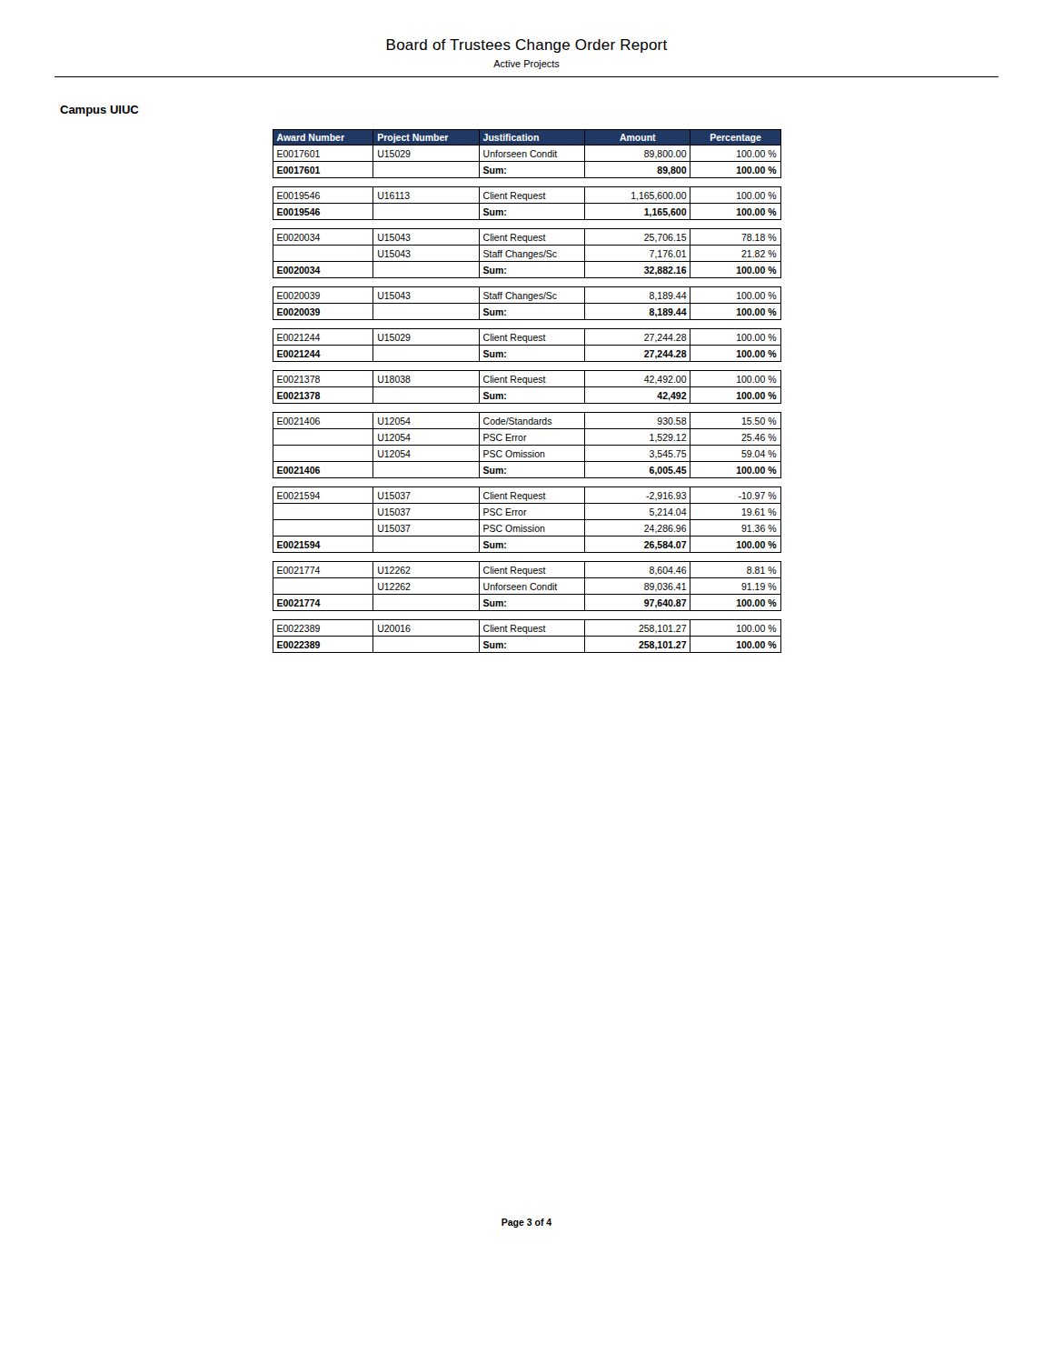Board of Trustees Change Order Report
Active Projects
Campus UIUC
| Award Number | Project Number | Justification | Amount | Percentage |
| --- | --- | --- | --- | --- |
| E0017601 | U15029 | Unforseen Condit | 89,800.00 | 100.00 % |
| E0017601 | | Sum: | 89,800 | 100.00 % |
| E0019546 | U16113 | Client Request | 1,165,600.00 | 100.00 % |
| E0019546 | | Sum: | 1,165,600 | 100.00 % |
| E0020034 | U15043 | Client Request | 25,706.15 | 78.18 % |
| | U15043 | Staff Changes/Sc | 7,176.01 | 21.82 % |
| E0020034 | | Sum: | 32,882.16 | 100.00 % |
| E0020039 | U15043 | Staff Changes/Sc | 8,189.44 | 100.00 % |
| E0020039 | | Sum: | 8,189.44 | 100.00 % |
| E0021244 | U15029 | Client Request | 27,244.28 | 100.00 % |
| E0021244 | | Sum: | 27,244.28 | 100.00 % |
| E0021378 | U18038 | Client Request | 42,492.00 | 100.00 % |
| E0021378 | | Sum: | 42,492 | 100.00 % |
| E0021406 | U12054 | Code/Standards | 930.58 | 15.50 % |
| | U12054 | PSC Error | 1,529.12 | 25.46 % |
| | U12054 | PSC Omission | 3,545.75 | 59.04 % |
| E0021406 | | Sum: | 6,005.45 | 100.00 % |
| E0021594 | U15037 | Client Request | -2,916.93 | -10.97 % |
| | U15037 | PSC Error | 5,214.04 | 19.61 % |
| | U15037 | PSC Omission | 24,286.96 | 91.36 % |
| E0021594 | | Sum: | 26,584.07 | 100.00 % |
| E0021774 | U12262 | Client Request | 8,604.46 | 8.81 % |
| | U12262 | Unforseen Condit | 89,036.41 | 91.19 % |
| E0021774 | | Sum: | 97,640.87 | 100.00 % |
| E0022389 | U20016 | Client Request | 258,101.27 | 100.00 % |
| E0022389 | | Sum: | 258,101.27 | 100.00 % |
Page 3 of 4